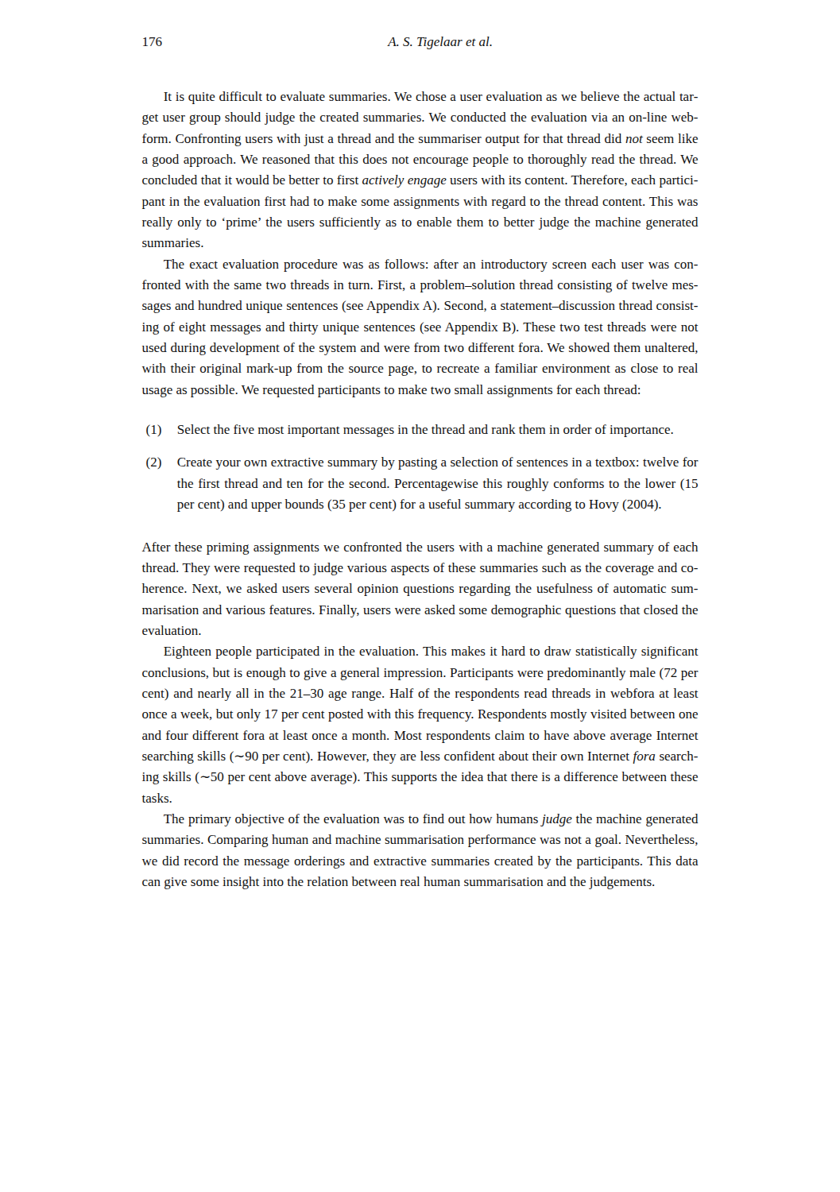176 A. S. Tigelaar et al.
It is quite difficult to evaluate summaries. We chose a user evaluation as we believe the actual target user group should judge the created summaries. We conducted the evaluation via an on-line webform. Confronting users with just a thread and the summariser output for that thread did not seem like a good approach. We reasoned that this does not encourage people to thoroughly read the thread. We concluded that it would be better to first actively engage users with its content. Therefore, each participant in the evaluation first had to make some assignments with regard to the thread content. This was really only to ‘prime’ the users sufficiently as to enable them to better judge the machine generated summaries.
The exact evaluation procedure was as follows: after an introductory screen each user was confronted with the same two threads in turn. First, a problem–solution thread consisting of twelve messages and hundred unique sentences (see Appendix A). Second, a statement–discussion thread consisting of eight messages and thirty unique sentences (see Appendix B). These two test threads were not used during development of the system and were from two different fora. We showed them unaltered, with their original mark-up from the source page, to recreate a familiar environment as close to real usage as possible. We requested participants to make two small assignments for each thread:
Select the five most important messages in the thread and rank them in order of importance.
Create your own extractive summary by pasting a selection of sentences in a textbox: twelve for the first thread and ten for the second. Percentagewise this roughly conforms to the lower (15 per cent) and upper bounds (35 per cent) for a useful summary according to Hovy (2004).
After these priming assignments we confronted the users with a machine generated summary of each thread. They were requested to judge various aspects of these summaries such as the coverage and coherence. Next, we asked users several opinion questions regarding the usefulness of automatic summarisation and various features. Finally, users were asked some demographic questions that closed the evaluation.
Eighteen people participated in the evaluation. This makes it hard to draw statistically significant conclusions, but is enough to give a general impression. Participants were predominantly male (72 per cent) and nearly all in the 21–30 age range. Half of the respondents read threads in webfora at least once a week, but only 17 per cent posted with this frequency. Respondents mostly visited between one and four different fora at least once a month. Most respondents claim to have above average Internet searching skills (∼90 per cent). However, they are less confident about their own Internet fora searching skills (∼50 per cent above average). This supports the idea that there is a difference between these tasks.
The primary objective of the evaluation was to find out how humans judge the machine generated summaries. Comparing human and machine summarisation performance was not a goal. Nevertheless, we did record the message orderings and extractive summaries created by the participants. This data can give some insight into the relation between real human summarisation and the judgements.